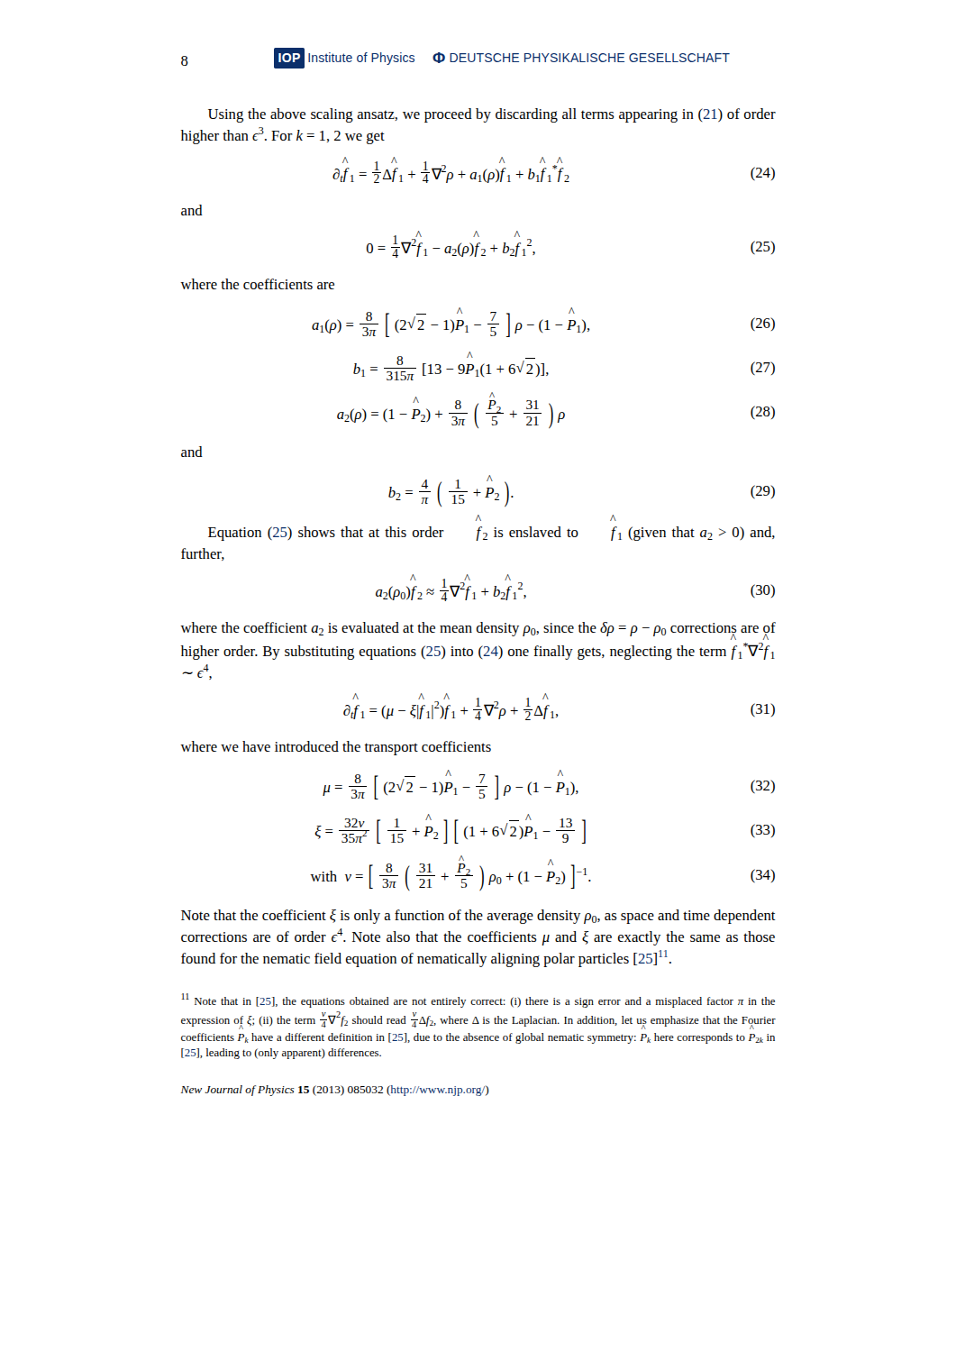8
IOP Institute of Physics ΦDEUTSCHE PHYSIKALISCHE GESELLSCHAFT
Using the above scaling ansatz, we proceed by discarding all terms appearing in (21) of order higher than ϵ3. For k = 1, 2 we get
∂t^f 1 = 12 Δ^f 1 + 14∇2ρ + a1(ρ)^f 1 + b1^f 1*^f 2
(24)
and
0 = 14∇2^f 1 − a2(ρ)^f 2 + b2^f 12,
(25)
where the coefficients are
a1(ρ) = 83π [ (22 − 1)^P1 − 75 ] ρ − (1 − ^P1),
(26)
b1 = 8315π [13 − 9^P1(1 + 62)],
(27)
a2(ρ) = (1 − ^P2) + 83π ( ^P25 + 3121 ) ρ
(28)
and
b2 = 4 π ( 115 + ^P2 ).
(29)
Equation (25) shows that at this order ^f 2 is enslaved to ^f 1 (given that a2 > 0) and, further,
a2(ρ0)^f 2 ≈ 14∇2^f 1 + b2^f 12,
(30)
where the coefficient a2 is evaluated at the mean density ρ0, since the δρ = ρ − ρ0 corrections are of higher order. By substituting equations (25) into (24) one finally gets, neglecting the term ^f 1*∇2^f 1 ∼ ϵ4,
∂t^f 1 = (μ − ξ|^f 1|2)^f 1 + 14∇2ρ + 12 Δ^f 1,
(31)
where we have introduced the transport coefficients
μ = 83π [ (22 − 1)^P1 − 75 ] ρ − (1 − ^P1),
(32)
ξ = 32ν 35π2 [ 115 + ^P2 ] [ (1 + 62)^P1 − 139 ]
(33)
with ν = [ 83π ( 3121 + ^P25 ) ρ0 + (1 − ^P2) ]−1.
(34)
Note that the coefficient ξ is only a function of the average density ρ0, as space and time dependent corrections are of order ϵ4. Note also that the coefficients μ and ξ are exactly the same as those found for the nematic field equation of nematically aligning polar particles [25]11.
11 Note that in [25], the equations obtained are not entirely correct: (i) there is a sign error and a misplaced factor π in the expression of ξ; (ii) the term ν 4∇2f2 should read ν 4 Δf2, where Δ is the Laplacian. In addition, let us emphasize that the Fourier coefficients ^Pk have a different definition in [25], due to the absence of global nematic symmetry: ^Pk here corresponds to ^P2k in [25], leading to (only apparent) differences.
New Journal of Physics 15 (2013) 085032 (http://www.njp.org/)